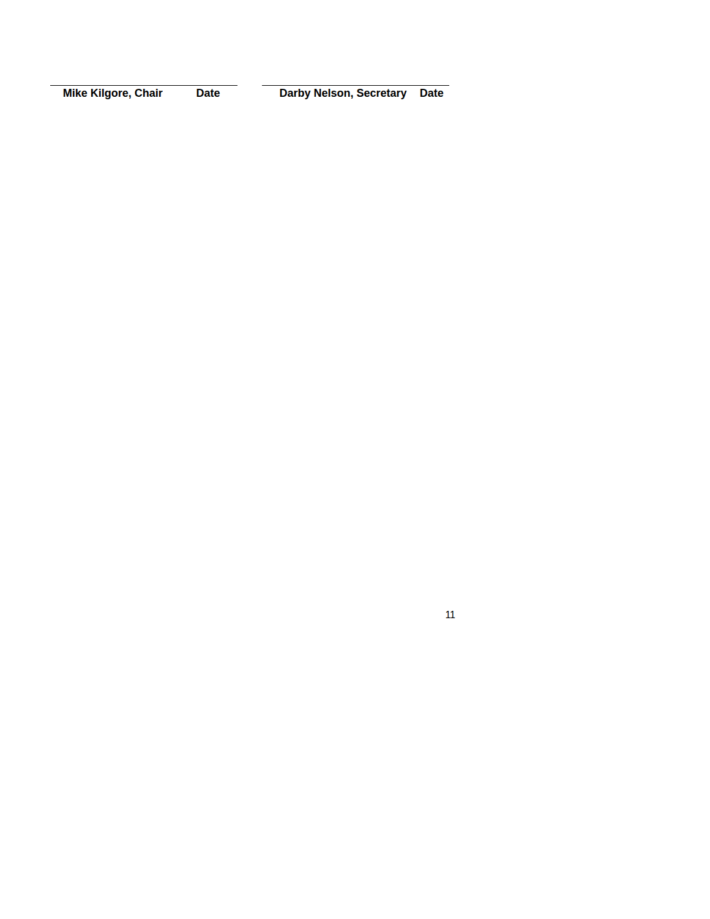Mike Kilgore, Chair Date
Darby Nelson, Secretary Date
11